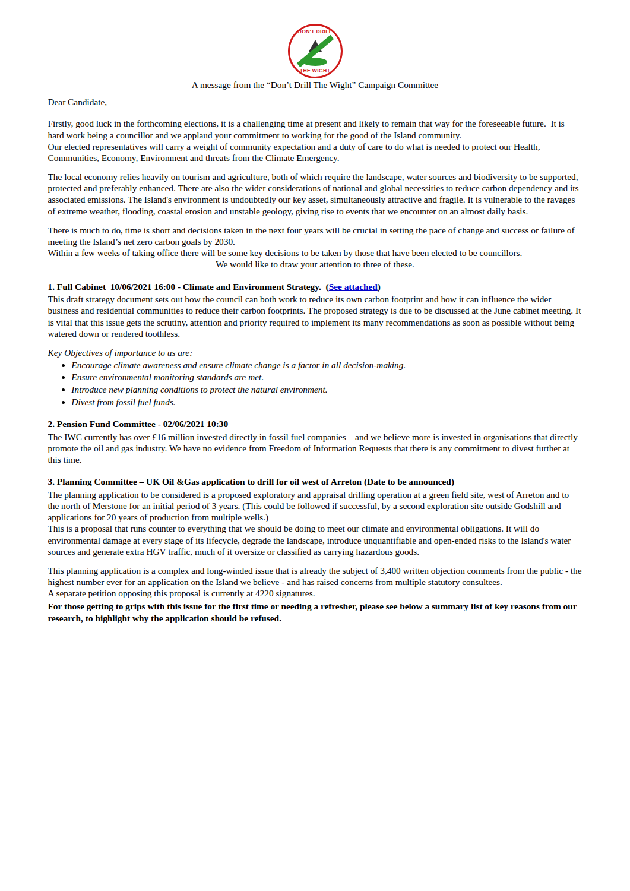DON'T DRILL
THE WIGHT
A message from the “Don’t Drill The Wight” Campaign Committee
Dear Candidate,
Firstly, good luck in the forthcoming elections, it is a challenging time at present and likely to remain that way for the foreseeable future. It is hard work being a councillor and we applaud your commitment to working for the good of the Island community.
Our elected representatives will carry a weight of community expectation and a duty of care to do what is needed to protect our Health, Communities, Economy, Environment and threats from the Climate Emergency.
The local economy relies heavily on tourism and agriculture, both of which require the landscape, water sources and biodiversity to be supported, protected and preferably enhanced. There are also the wider considerations of national and global necessities to reduce carbon dependency and its associated emissions. The Island's environment is undoubtedly our key asset, simultaneously attractive and fragile. It is vulnerable to the ravages of extreme weather, flooding, coastal erosion and unstable geology, giving rise to events that we encounter on an almost daily basis.
There is much to do, time is short and decisions taken in the next four years will be crucial in setting the pace of change and success or failure of meeting the Island’s net zero carbon goals by 2030.
Within a few weeks of taking office there will be some key decisions to be taken by those that have been elected to be councillors.
We would like to draw your attention to three of these.
1. Full Cabinet 10/06/2021 16:00 - Climate and Environment Strategy. (See attached)
This draft strategy document sets out how the council can both work to reduce its own carbon footprint and how it can influence the wider business and residential communities to reduce their carbon footprints. The proposed strategy is due to be discussed at the June cabinet meeting. It is vital that this issue gets the scrutiny, attention and priority required to implement its many recommendations as soon as possible without being watered down or rendered toothless.
Key Objectives of importance to us are:
Encourage climate awareness and ensure climate change is a factor in all decision-making.
Ensure environmental monitoring standards are met.
Introduce new planning conditions to protect the natural environment.
Divest from fossil fuel funds.
2. Pension Fund Committee - 02/06/2021 10:30
The IWC currently has over £16 million invested directly in fossil fuel companies – and we believe more is invested in organisations that directly promote the oil and gas industry. We have no evidence from Freedom of Information Requests that there is any commitment to divest further at this time.
3. Planning Committee – UK Oil &Gas application to drill for oil west of Arreton (Date to be announced)
The planning application to be considered is a proposed exploratory and appraisal drilling operation at a green field site, west of Arreton and to the north of Merstone for an initial period of 3 years. (This could be followed if successful, by a second exploration site outside Godshill and applications for 20 years of production from multiple wells.)
This is a proposal that runs counter to everything that we should be doing to meet our climate and environmental obligations. It will do environmental damage at every stage of its lifecycle, degrade the landscape, introduce unquantifiable and open-ended risks to the Island's water sources and generate extra HGV traffic, much of it oversize or classified as carrying hazardous goods.
This planning application is a complex and long-winded issue that is already the subject of 3,400 written objection comments from the public - the highest number ever for an application on the Island we believe - and has raised concerns from multiple statutory consultees.
A separate petition opposing this proposal is currently at 4220 signatures.
For those getting to grips with this issue for the first time or needing a refresher, please see below a summary list of key reasons from our research, to highlight why the application should be refused.